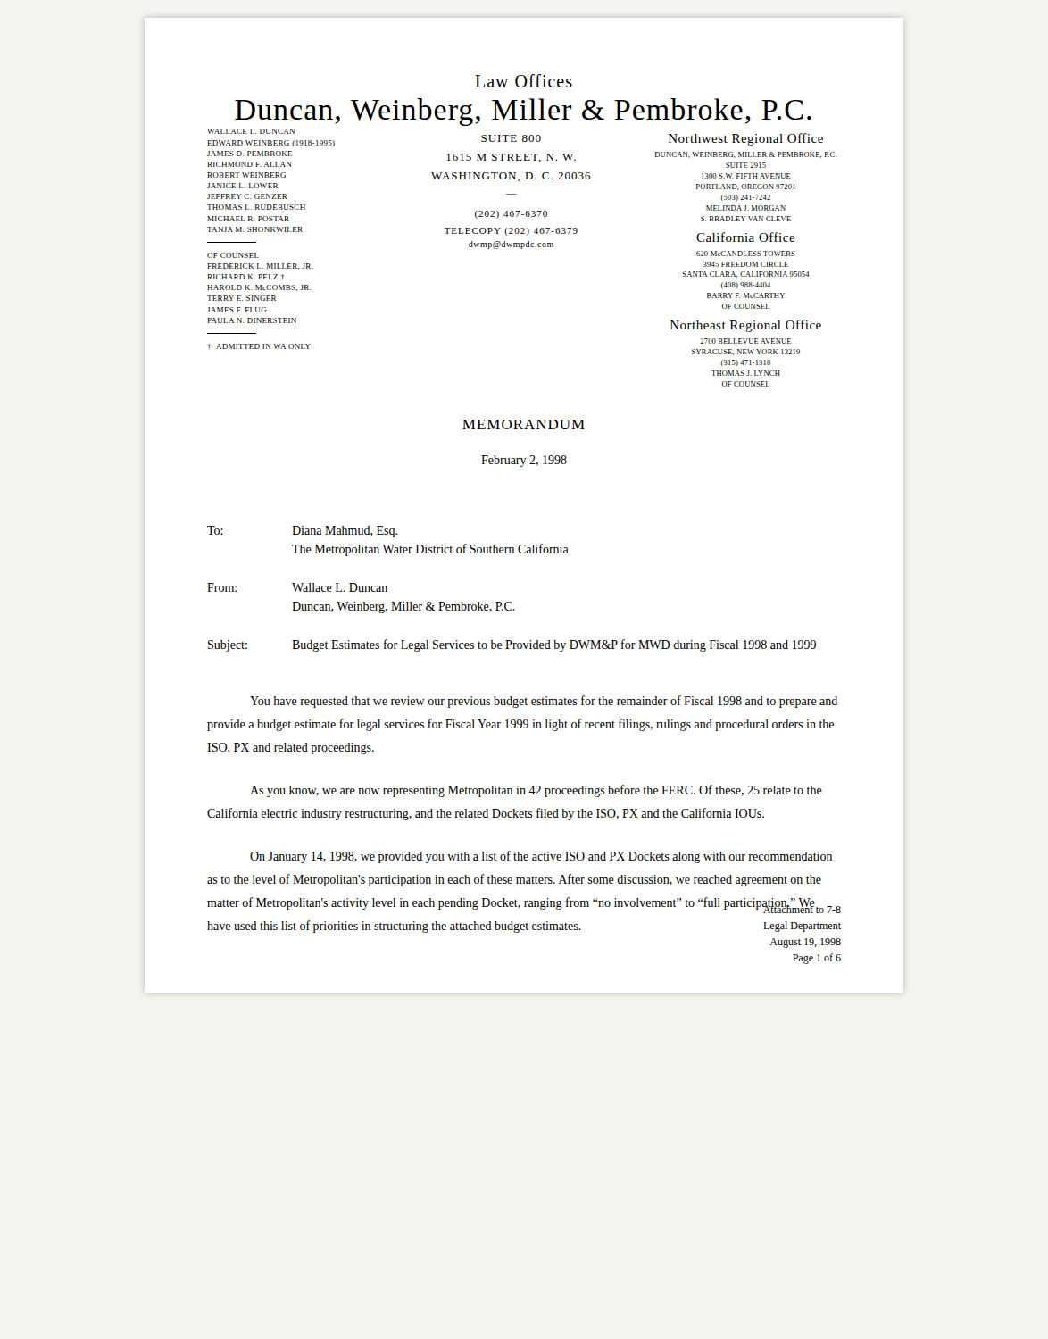Law Offices
Duncan, Weinberg, Miller & Pembroke, P.C.
WALLACE L. DUNCAN
EDWARD WEINBERG (1918-1995)
JAMES D. PEMBROKE
RICHMOND F. ALLAN
ROBERT WEINBERG
JANICE L. LOWER
JEFFREY C. GENZER
THOMAS L. RUDEBUSCH
MICHAEL R. POSTAR
TANJA M. SHONKWILER
OF COUNSEL
FREDERICK L. MILLER, JR.
RICHARD K. PELZ †
HAROLD K. McCOMBS, JR.
TERRY E. SINGER
JAMES F. FLUG
PAULA N. DINERSTEIN
† ADMITTED IN WA ONLY
SUITE 800
1615 M STREET, N. W.
WASHINGTON, D. C. 20036
—
(202) 467-6370
TELECOPY (202) 467-6379
dwmp@dwmpdc.com
Northwest Regional Office DUNCAN, WEINBERG, MILLER & PEMBROKE, P.C.
SUITE 2915
1300 S.W. FIFTH AVENUE
PORTLAND, OREGON 97201
(503) 241-7242
MELINDA J. MORGAN
S. BRADLEY VAN CLEVE
California Office 620 McCANDLESS TOWERS
3945 FREEDOM CIRCLE
SANTA CLARA, CALIFORNIA 95054
(408) 988-4404
BARRY F. McCARTHY
OF COUNSEL
Northeast Regional Office 2700 BELLEVUE AVENUE
SYRACUSE, NEW YORK 13219
(315) 471-1318
THOMAS J. LYNCH
OF COUNSEL
MEMORANDUM
February 2, 1998
To:
Diana Mahmud, Esq.
The Metropolitan Water District of Southern California
From:
Wallace L. Duncan
Duncan, Weinberg, Miller & Pembroke, P.C.
Subject:
Budget Estimates for Legal Services to be Provided by DWM&P for MWD during Fiscal 1998 and 1999
You have requested that we review our previous budget estimates for the remainder of Fiscal 1998 and to prepare and provide a budget estimate for legal services for Fiscal Year 1999 in light of recent filings, rulings and procedural orders in the ISO, PX and related proceedings.
As you know, we are now representing Metropolitan in 42 proceedings before the FERC. Of these, 25 relate to the California electric industry restructuring, and the related Dockets filed by the ISO, PX and the California IOUs.
On January 14, 1998, we provided you with a list of the active ISO and PX Dockets along with our recommendation as to the level of Metropolitan's participation in each of these matters. After some discussion, we reached agreement on the matter of Metropolitan's activity level in each pending Docket, ranging from “no involvement” to “full participation.” We have used this list of priorities in structuring the attached budget estimates.
Attachment to 7-8
Legal Department
August 19, 1998
Page 1 of 6